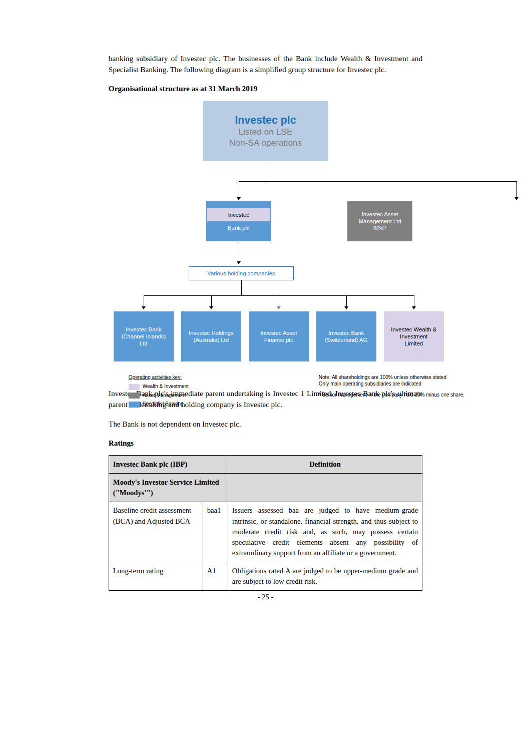banking subsidiary of Investec plc. The businesses of the Bank include Wealth & Investment and Specialist Banking. The following diagram is a simplified group structure for Investec plc.
Organisational structure as at 31 March 2019
Investec plc
Listed on LSE
Non-SA operations
Investec
Bank plc
Investec Asset
Management Ltd
80%*
Various holding companies
Investec Bank
(Channel Islands)
Ltd
Investec Holdings
(Australia) Ltd
Investec Asset
Finance plc
Investec Bank
(Switzerland) AG
Investec Wealth &
Investment
Limited
Operating activities key:
Wealth & Investment
Asset Management
Specialist Banking
Note: All shareholdings are 100% unless otherwise stated
Only main operating subsidiaries are indicated
* Senior management in the company hold 20% minus one share.
Investec Bank plc's immediate parent undertaking is Investec 1 Limited. Investec Bank plc's ultimate parent undertaking and holding company is Investec plc.
The Bank is not dependent on Investec plc.
Ratings
| Investec Bank plc (IBP) | Definition |
| --- | --- |
| Moody's Investor Service Limited ("Moodys'") | |
| Baseline credit assessment (BCA) and Adjusted BCA | baa1 | Issuers assessed baa are judged to have medium-grade intrinsic, or standalone, financial strength, and thus subject to moderate credit risk and, as such, may possess certain speculative credit elements absent any possibility of extraordinary support from an affiliate or a government. |
| Long-term rating | A1 | Obligations rated A are judged to be upper-medium grade and are subject to low credit risk. |
- 25 -